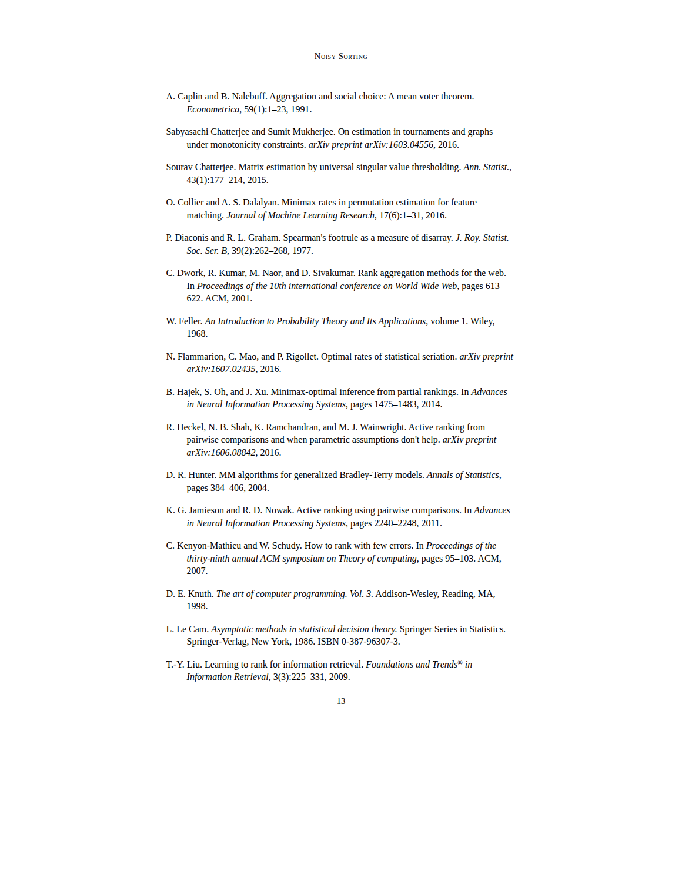Noisy Sorting
A. Caplin and B. Nalebuff. Aggregation and social choice: A mean voter theorem. Econometrica, 59(1):1–23, 1991.
Sabyasachi Chatterjee and Sumit Mukherjee. On estimation in tournaments and graphs under monotonicity constraints. arXiv preprint arXiv:1603.04556, 2016.
Sourav Chatterjee. Matrix estimation by universal singular value thresholding. Ann. Statist., 43(1):177–214, 2015.
O. Collier and A. S. Dalalyan. Minimax rates in permutation estimation for feature matching. Journal of Machine Learning Research, 17(6):1–31, 2016.
P. Diaconis and R. L. Graham. Spearman's footrule as a measure of disarray. J. Roy. Statist. Soc. Ser. B, 39(2):262–268, 1977.
C. Dwork, R. Kumar, M. Naor, and D. Sivakumar. Rank aggregation methods for the web. In Proceedings of the 10th international conference on World Wide Web, pages 613–622. ACM, 2001.
W. Feller. An Introduction to Probability Theory and Its Applications, volume 1. Wiley, 1968.
N. Flammarion, C. Mao, and P. Rigollet. Optimal rates of statistical seriation. arXiv preprint arXiv:1607.02435, 2016.
B. Hajek, S. Oh, and J. Xu. Minimax-optimal inference from partial rankings. In Advances in Neural Information Processing Systems, pages 1475–1483, 2014.
R. Heckel, N. B. Shah, K. Ramchandran, and M. J. Wainwright. Active ranking from pairwise comparisons and when parametric assumptions don't help. arXiv preprint arXiv:1606.08842, 2016.
D. R. Hunter. MM algorithms for generalized Bradley-Terry models. Annals of Statistics, pages 384–406, 2004.
K. G. Jamieson and R. D. Nowak. Active ranking using pairwise comparisons. In Advances in Neural Information Processing Systems, pages 2240–2248, 2011.
C. Kenyon-Mathieu and W. Schudy. How to rank with few errors. In Proceedings of the thirty-ninth annual ACM symposium on Theory of computing, pages 95–103. ACM, 2007.
D. E. Knuth. The art of computer programming. Vol. 3. Addison-Wesley, Reading, MA, 1998.
L. Le Cam. Asymptotic methods in statistical decision theory. Springer Series in Statistics. Springer-Verlag, New York, 1986. ISBN 0-387-96307-3.
T.-Y. Liu. Learning to rank for information retrieval. Foundations and Trends® in Information Retrieval, 3(3):225–331, 2009.
13